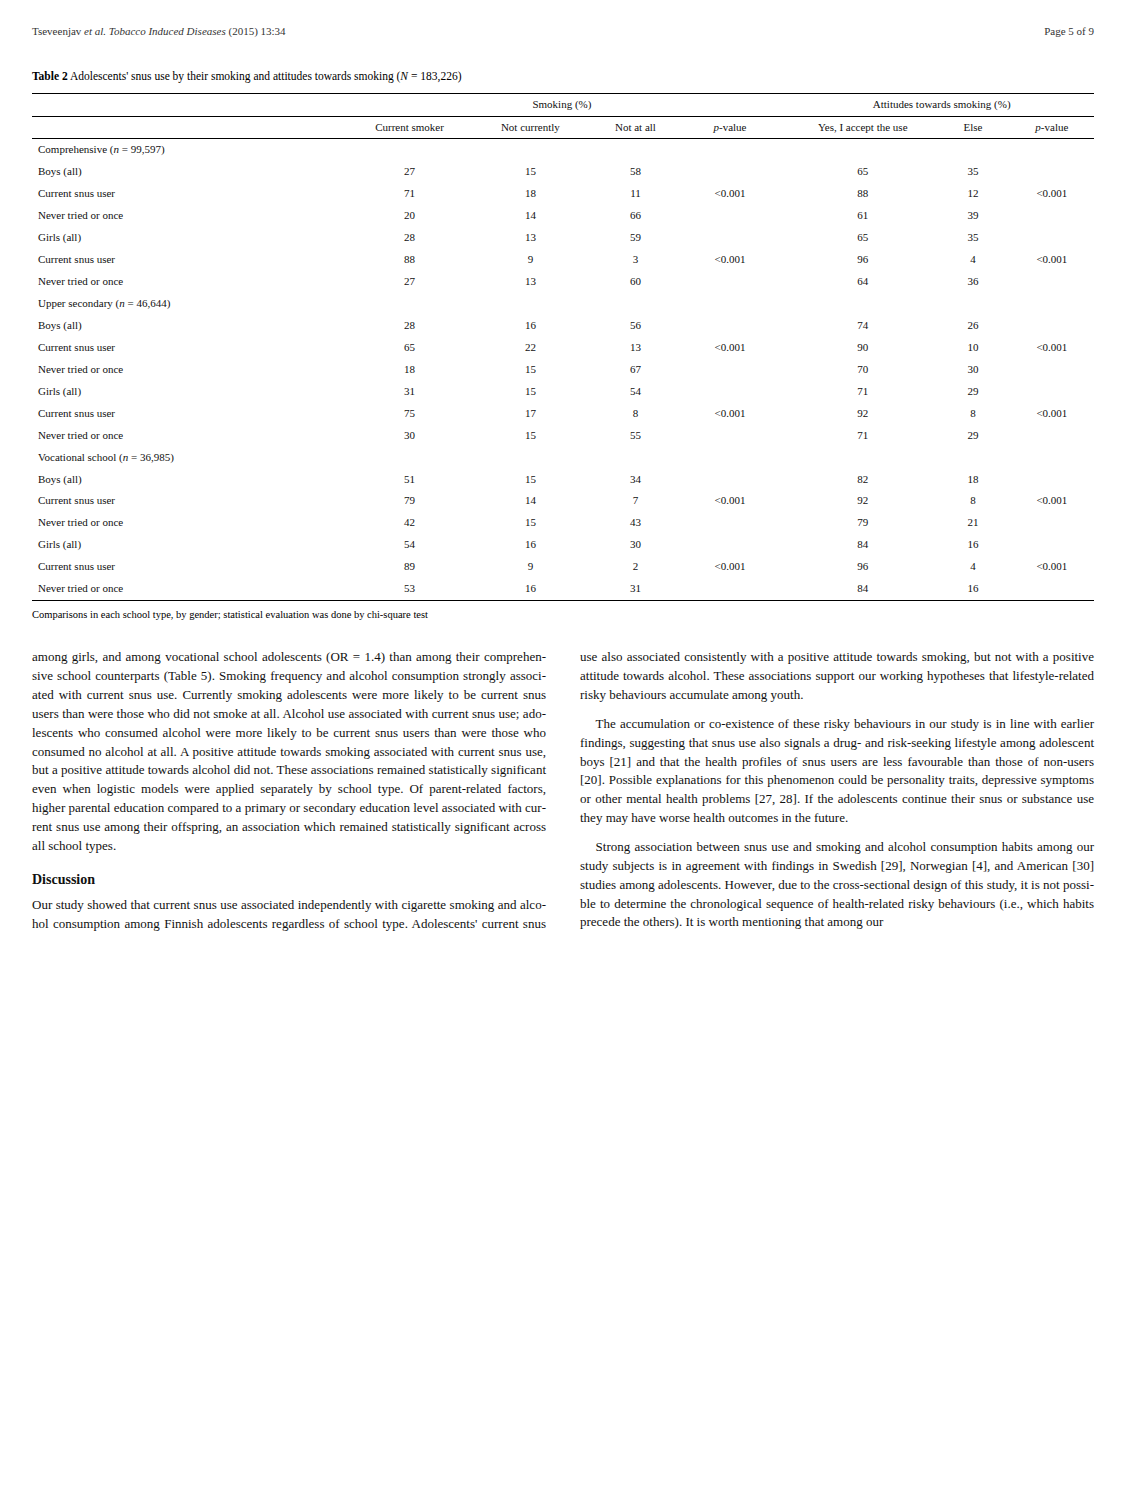Tseveenjav et al. Tobacco Induced Diseases (2015) 13:34
Page 5 of 9
Table 2 Adolescents' snus use by their smoking and attitudes towards smoking ( N = 183,226)
| | Smoking (%) | | Attitudes towards smoking (%) |
| --- | --- | --- | --- |
| | Current smoker | Not currently | Not at all | p -value | | Yes, I accept the use | Else | p -value |
| Comprehensive ( n = 99,597) | | | | | | | | |
| Boys (all) | 27 | 15 | 58 | | | 65 | 35 | |
| Current snus user | 71 | 18 | 11 | <0.001 | | 88 | 12 | <0.001 |
| Never tried or once | 20 | 14 | 66 | | | 61 | 39 | |
| Girls (all) | 28 | 13 | 59 | | | 65 | 35 | |
| Current snus user | 88 | 9 | 3 | <0.001 | | 96 | 4 | <0.001 |
| Never tried or once | 27 | 13 | 60 | | | 64 | 36 | |
| Upper secondary ( n = 46,644) | | | | | | | | |
| Boys (all) | 28 | 16 | 56 | | | 74 | 26 | |
| Current snus user | 65 | 22 | 13 | <0.001 | | 90 | 10 | <0.001 |
| Never tried or once | 18 | 15 | 67 | | | 70 | 30 | |
| Girls (all) | 31 | 15 | 54 | | | 71 | 29 | |
| Current snus user | 75 | 17 | 8 | <0.001 | | 92 | 8 | <0.001 |
| Never tried or once | 30 | 15 | 55 | | | 71 | 29 | |
| Vocational school ( n = 36,985) | | | | | | | | |
| Boys (all) | 51 | 15 | 34 | | | 82 | 18 | |
| Current snus user | 79 | 14 | 7 | <0.001 | | 92 | 8 | <0.001 |
| Never tried or once | 42 | 15 | 43 | | | 79 | 21 | |
| Girls (all) | 54 | 16 | 30 | | | 84 | 16 | |
| Current snus user | 89 | 9 | 2 | <0.001 | | 96 | 4 | <0.001 |
| Never tried or once | 53 | 16 | 31 | | | 84 | 16 | |
Comparisons in each school type, by gender; statistical evaluation was done by chi-square test
among girls, and among vocational school adolescents (OR = 1.4) than among their comprehensive school counterparts (Table 5). Smoking frequency and alcohol consumption strongly associated with current snus use. Currently smoking adolescents were more likely to be current snus users than were those who did not smoke at all. Alcohol use associated with current snus use; adolescents who consumed alcohol were more likely to be current snus users than were those who consumed no alcohol at all. A positive attitude towards smoking associated with current snus use, but a positive attitude towards alcohol did not. These associations remained statistically significant even when logistic models were applied separately by school type. Of parent-related factors, higher parental education compared to a primary or secondary education level associated with current snus use among their offspring, an association which remained statistically significant across all school types.
Discussion
Our study showed that current snus use associated independently with cigarette smoking and alcohol consumption among Finnish adolescents regardless of school type. Adolescents' current snus use also associated consistently with a positive attitude towards smoking, but not with a positive attitude towards alcohol. These associations support our working hypotheses that lifestyle-related risky behaviours accumulate among youth.
The accumulation or co-existence of these risky behaviours in our study is in line with earlier findings, suggesting that snus use also signals a drug- and risk-seeking lifestyle among adolescent boys [21] and that the health profiles of snus users are less favourable than those of non-users [20]. Possible explanations for this phenomenon could be personality traits, depressive symptoms or other mental health problems [27, 28]. If the adolescents continue their snus or substance use they may have worse health outcomes in the future.
Strong association between snus use and smoking and alcohol consumption habits among our study subjects is in agreement with findings in Swedish [29], Norwegian [4], and American [30] studies among adolescents. However, due to the cross-sectional design of this study, it is not possible to determine the chronological sequence of health-related risky behaviours (i.e., which habits precede the others). It is worth mentioning that among our